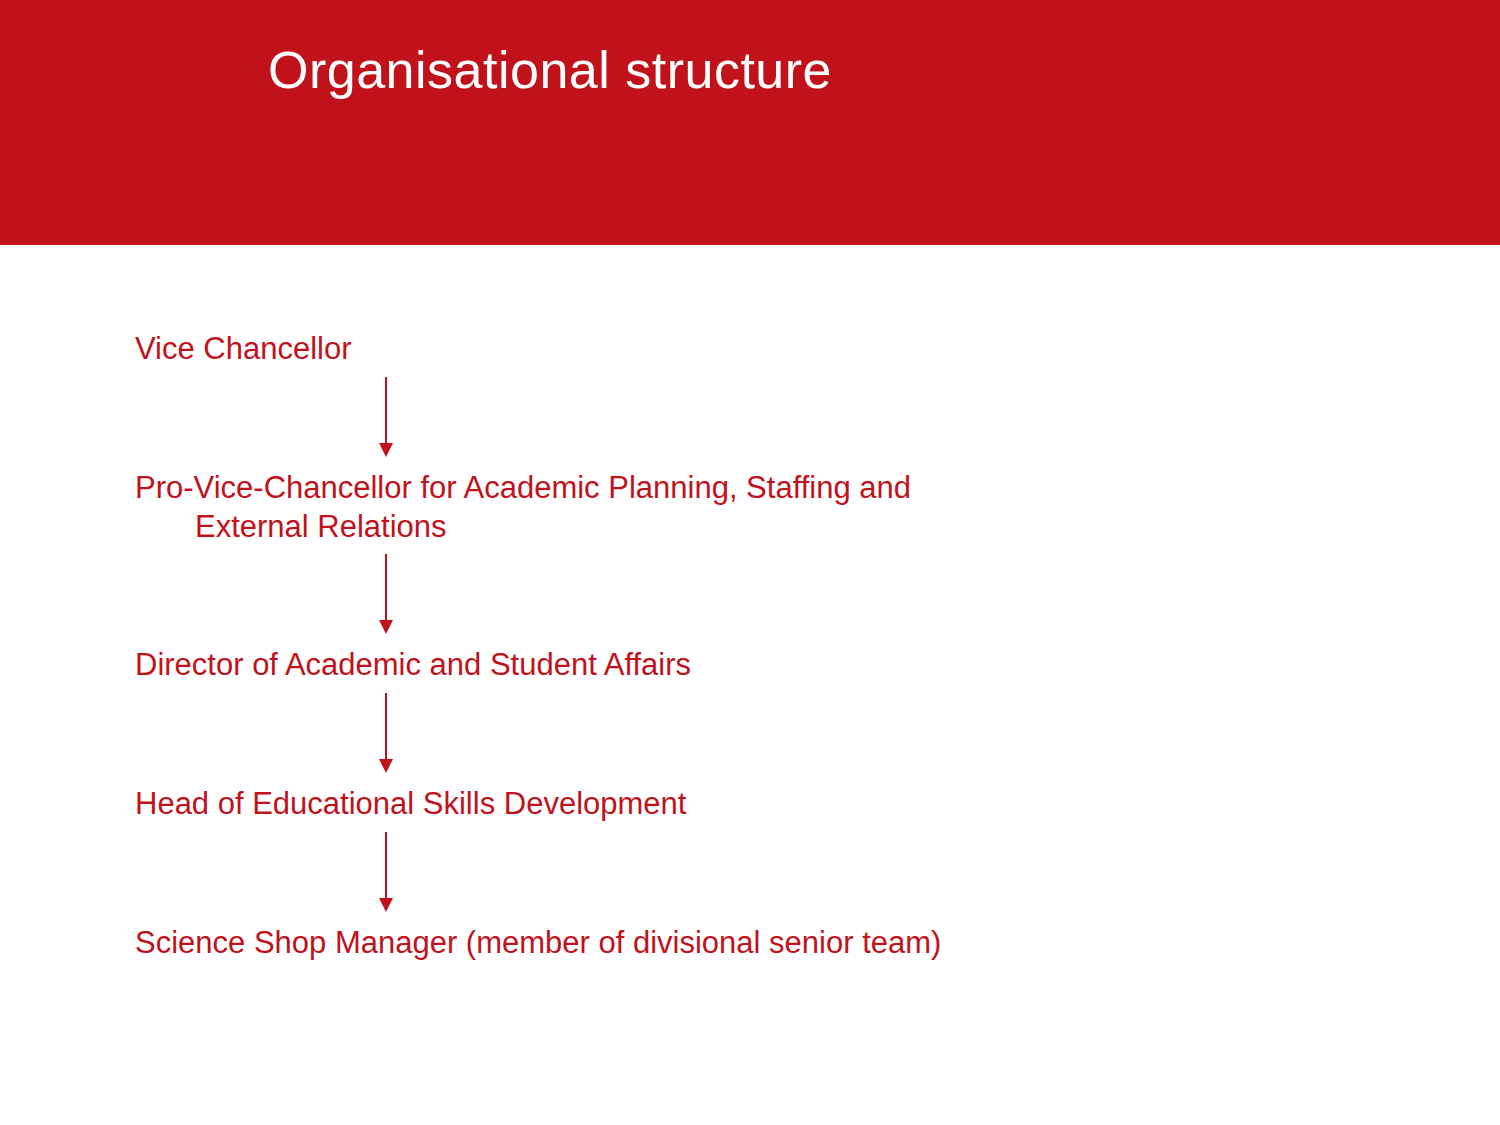Organisational structure
Vice Chancellor
Pro-Vice-Chancellor for Academic Planning, Staffing and External Relations
Director of Academic and Student Affairs
Head of Educational Skills Development
Science Shop Manager (member of divisional senior team)